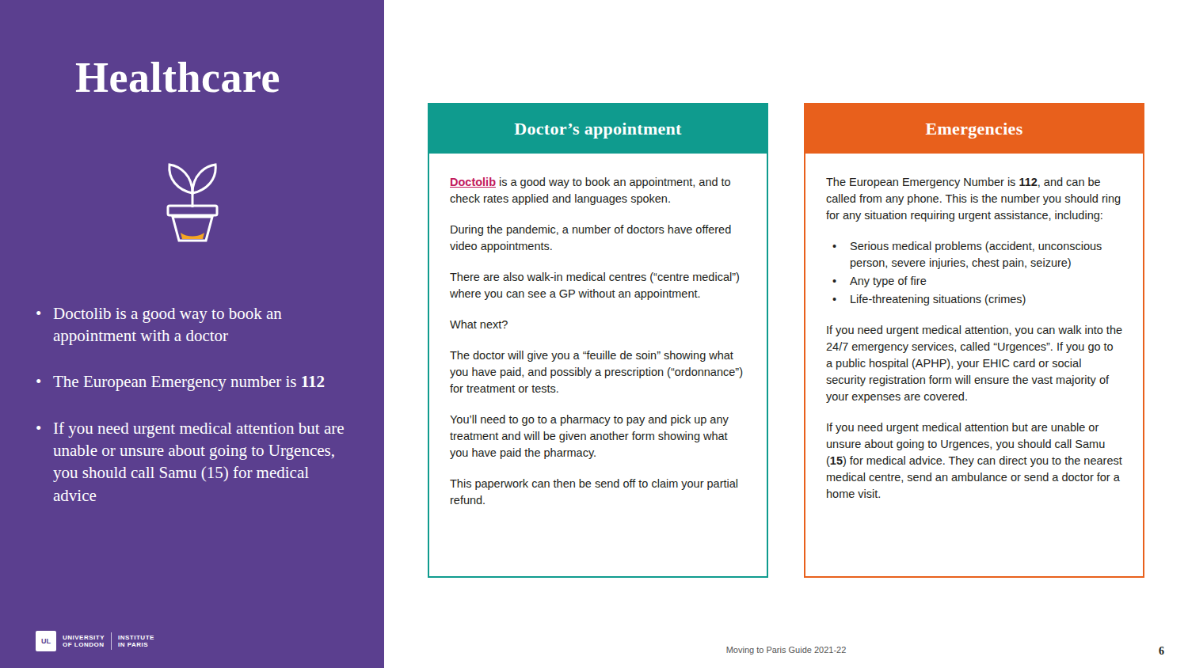Healthcare
Doctolib is a good way to book an appointment with a doctor
The European Emergency number is 112
If you need urgent medical attention but are unable or unsure about going to Urgences, you should call Samu (15) for medical advice
UL
University of London
Institute in Paris
Doctor’s appointment
Doctolib is a good way to book an appointment, and to check rates applied and languages spoken.
During the pandemic, a number of doctors have offered video appointments.
There are also walk-in medical centres (“centre medical”) where you can see a GP without an appointment.
What next?
The doctor will give you a “feuille de soin” showing what you have paid, and possibly a prescription (“ordonnance”) for treatment or tests.
You’ll need to go to a pharmacy to pay and pick up any treatment and will be given another form showing what you have paid the pharmacy.
This paperwork can then be send off to claim your partial refund.
Emergencies
The European Emergency Number is 112, and can be called from any phone. This is the number you should ring for any situation requiring urgent assistance, including:
Serious medical problems (accident, unconscious person, severe injuries, chest pain, seizure)
Any type of fire
Life-threatening situations (crimes)
If you need urgent medical attention, you can walk into the 24/7 emergency services, called “Urgences”. If you go to a public hospital (APHP), your EHIC card or social security registration form will ensure the vast majority of your expenses are covered.
If you need urgent medical attention but are unable or unsure about going to Urgences, you should call Samu (15) for medical advice. They can direct you to the nearest medical centre, send an ambulance or send a doctor for a home visit.
Moving to Paris Guide 2021-22
6